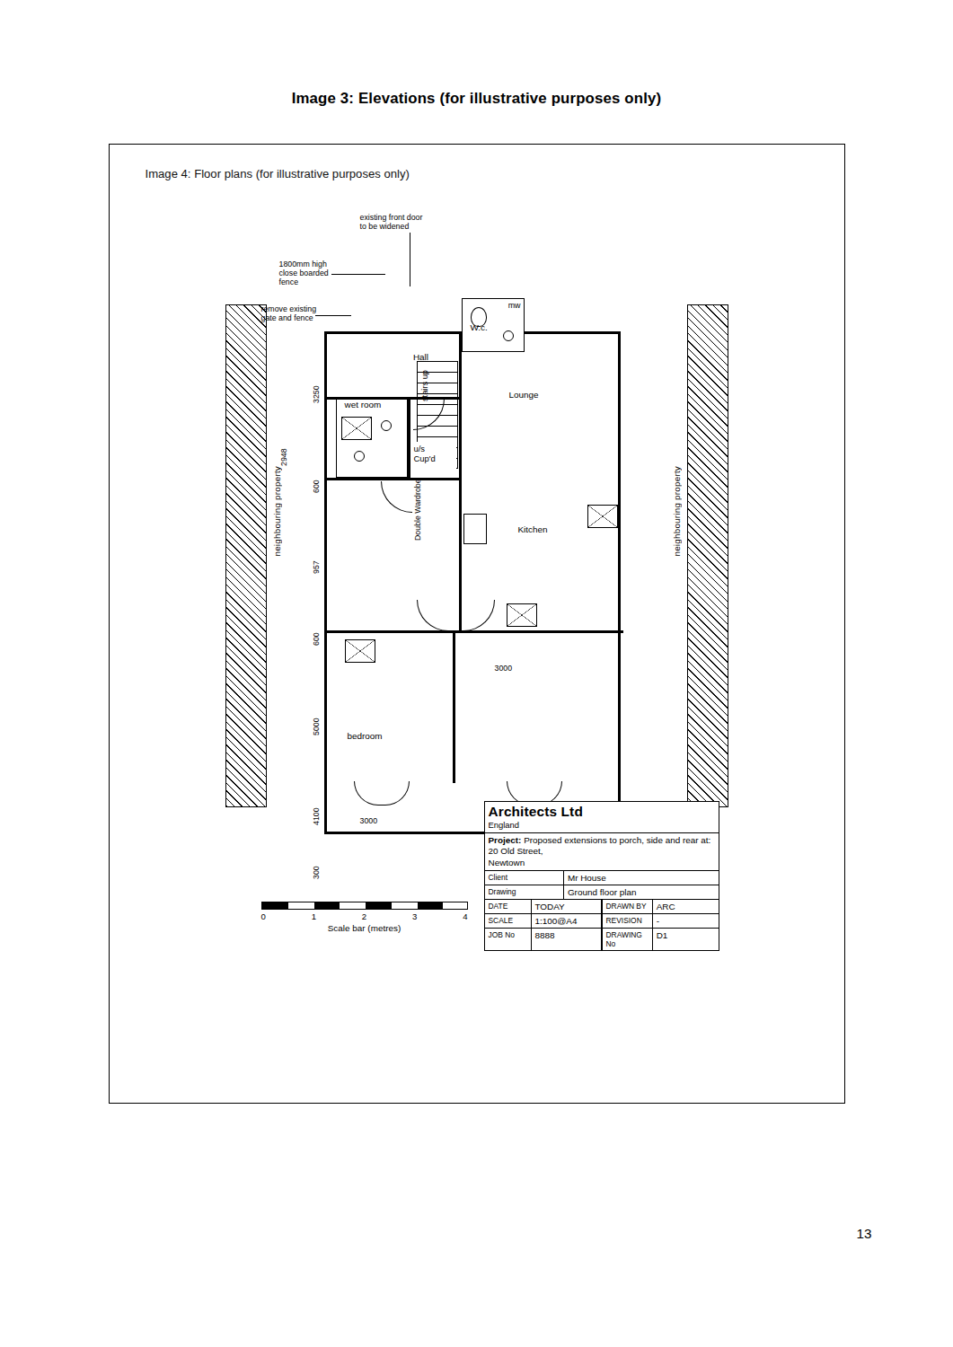Image 3: Elevations (for illustrative purposes only)
Image 4: Floor plans (for illustrative purposes only)
neighbouring property
neighbouring property
existing front door
to be widened
1800mm high
close boarded
fence
remove existing
gate and fence
form new door
opening
outline of existing
conservatory to be
removed
Hall
mw W.c.
Lounge
stairs up
wet room
u/s Cup'd
Kitchen
bedroom
Double Wardrobe
3250
600
957
600
5000
4100
300
2948
3000
3000
01234
Scale bar (metres)
Architects Ltd
England
Project: Proposed extensions to porch, side and rear at:
20 Old Street,
Newtown
Client
Mr House
Drawing
Ground floor plan
DATE
TODAY
DRAWN BY
ARC
SCALE
1:100@A4
REVISION
-
JOB No
8888
DRAWING No
D1
13